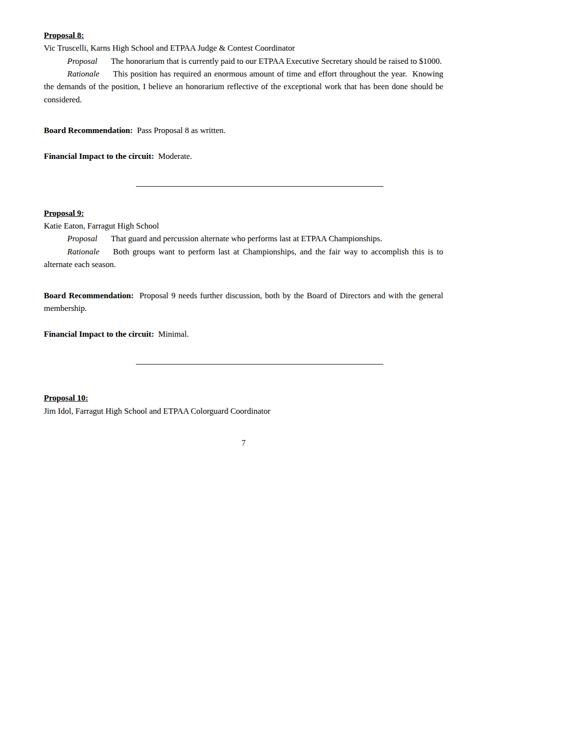Proposal 8:
Vic Truscelli, Karns High School and ETPAA Judge & Contest Coordinator
Proposal The honorarium that is currently paid to our ETPAA Executive Secretary should be raised to $1000.
Rationale This position has required an enormous amount of time and effort throughout the year. Knowing the demands of the position, I believe an honorarium reflective of the exceptional work that has been done should be considered.
Board Recommendation: Pass Proposal 8 as written.
Financial Impact to the circuit: Moderate.
Proposal 9:
Katie Eaton, Farragut High School
Proposal That guard and percussion alternate who performs last at ETPAA Championships.
Rationale Both groups want to perform last at Championships, and the fair way to accomplish this is to alternate each season.
Board Recommendation: Proposal 9 needs further discussion, both by the Board of Directors and with the general membership.
Financial Impact to the circuit: Minimal.
Proposal 10:
Jim Idol, Farragut High School and ETPAA Colorguard Coordinator
7